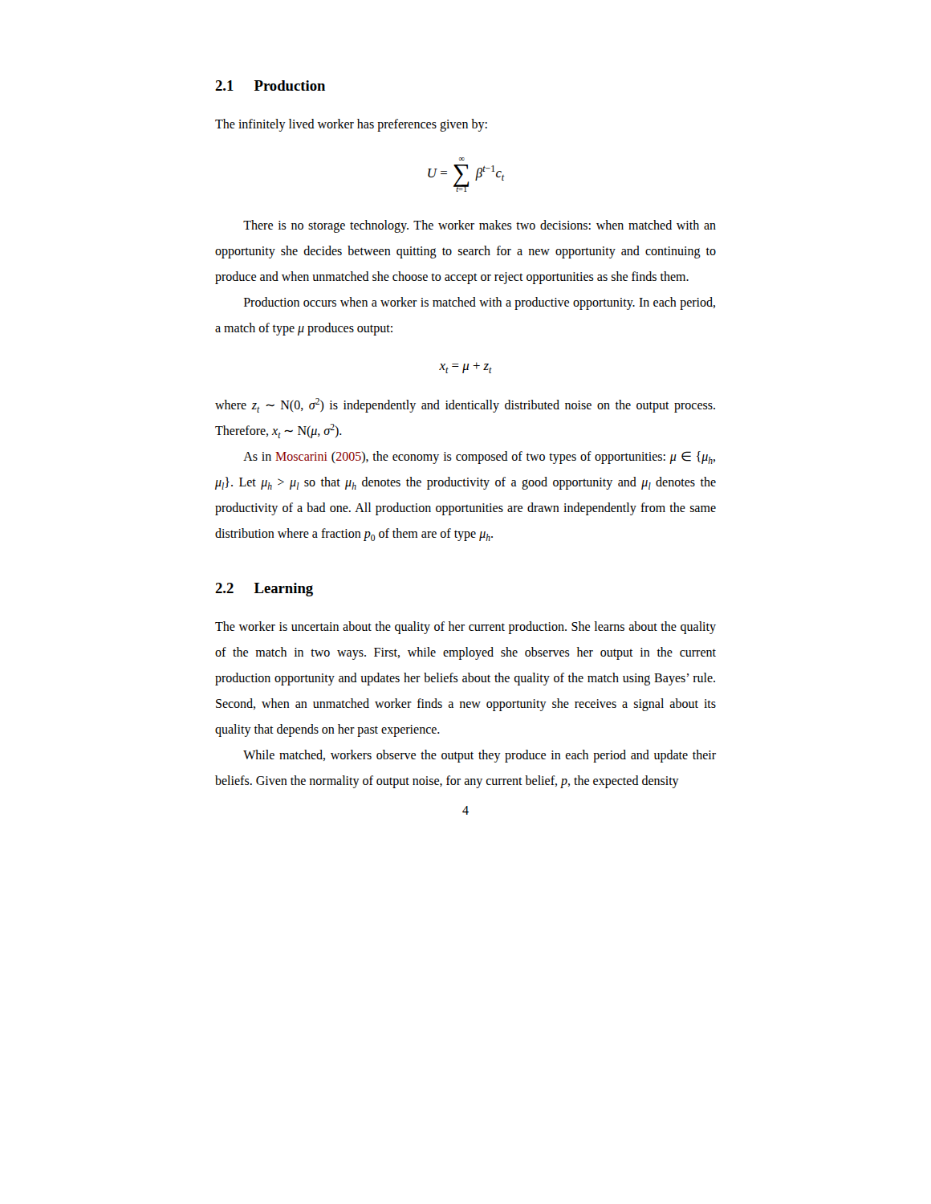2.1 Production
The infinitely lived worker has preferences given by:
U = ∞ ∑ t=1 βt−1ct
There is no storage technology. The worker makes two decisions: when matched with an opportunity she decides between quitting to search for a new opportunity and continuing to produce and when unmatched she choose to accept or reject opportunities as she finds them.
Production occurs when a worker is matched with a productive opportunity. In each period, a match of type μ produces output:
xt = μ + zt
where zt ∼ N(0, σ2) is independently and identically distributed noise on the output process. Therefore, xt ∼ N(μ, σ2).
As in Moscarini (2005), the economy is composed of two types of opportunities: μ ∈ {μh, μl}. Let μh > μl so that μh denotes the productivity of a good opportunity and μl denotes the productivity of a bad one. All production opportunities are drawn independently from the same distribution where a fraction p0 of them are of type μh.
2.2 Learning
The worker is uncertain about the quality of her current production. She learns about the quality of the match in two ways. First, while employed she observes her output in the current production opportunity and updates her beliefs about the quality of the match using Bayes’ rule. Second, when an unmatched worker finds a new opportunity she receives a signal about its quality that depends on her past experience.
While matched, workers observe the output they produce in each period and update their beliefs. Given the normality of output noise, for any current belief, p, the expected density
4